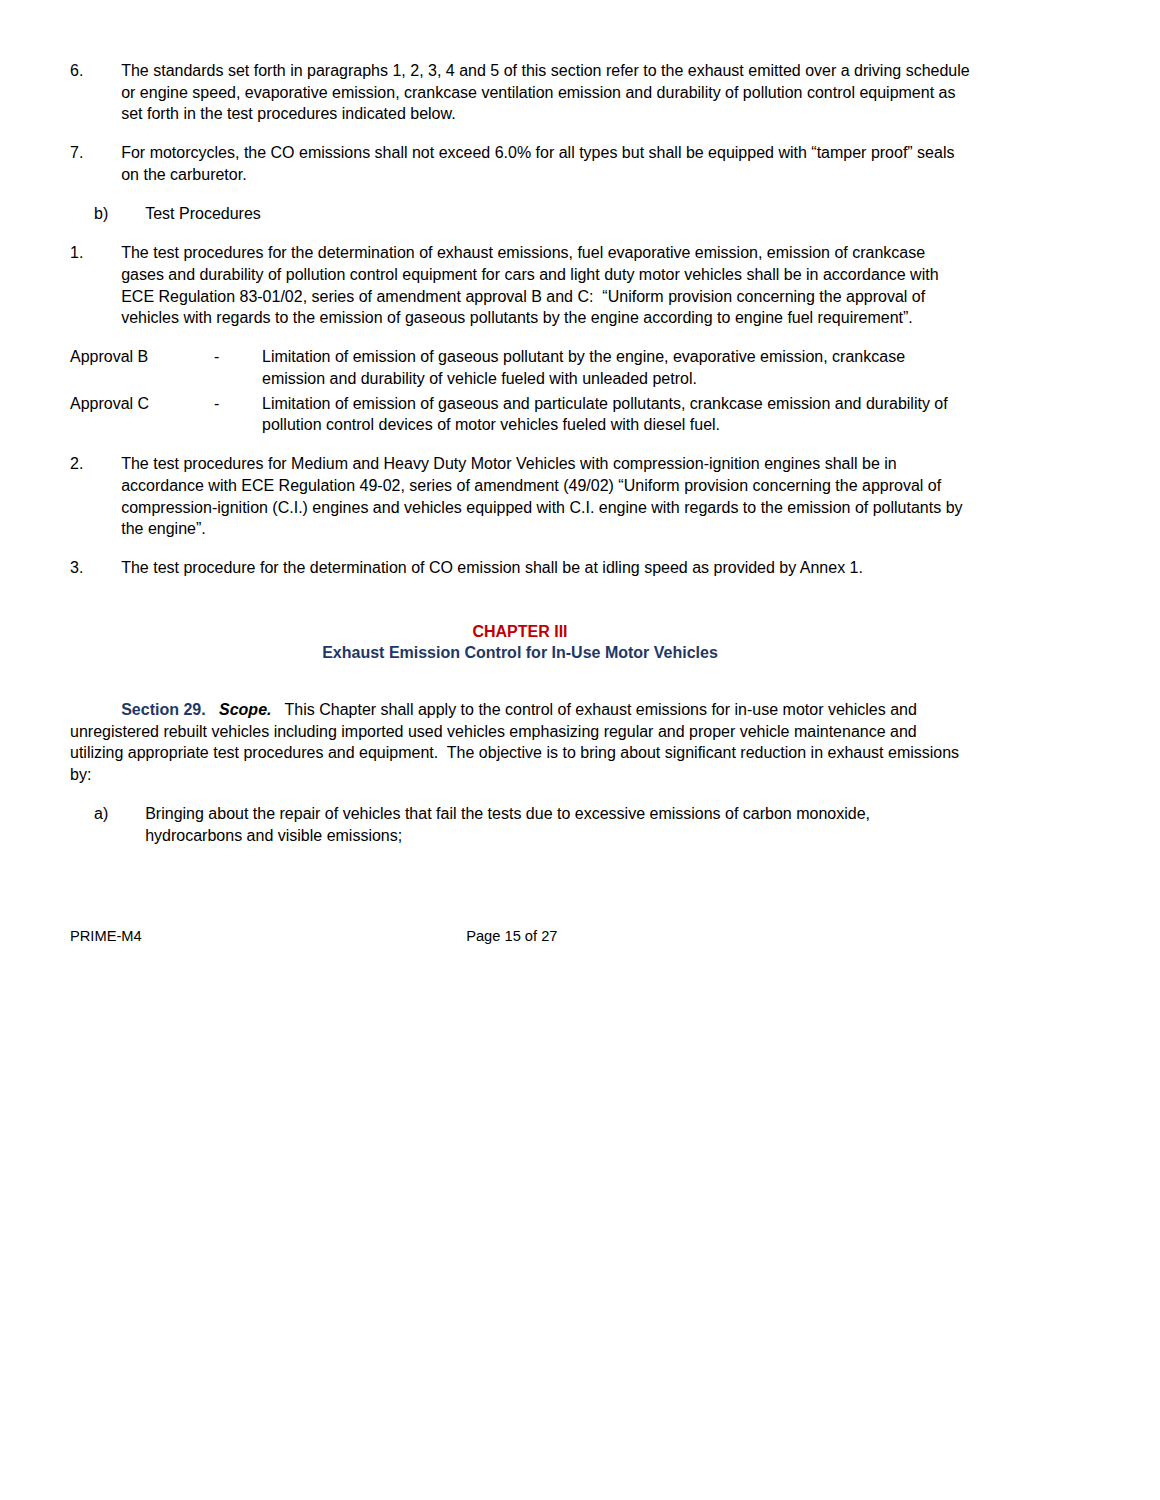6. The standards set forth in paragraphs 1, 2, 3, 4 and 5 of this section refer to the exhaust emitted over a driving schedule or engine speed, evaporative emission, crankcase ventilation emission and durability of pollution control equipment as set forth in the test procedures indicated below.
7. For motorcycles, the CO emissions shall not exceed 6.0% for all types but shall be equipped with “tamper proof” seals on the carburetor.
b) Test Procedures
1. The test procedures for the determination of exhaust emissions, fuel evaporative emission, emission of crankcase gases and durability of pollution control equipment for cars and light duty motor vehicles shall be in accordance with ECE Regulation 83-01/02, series of amendment approval B and C: “Uniform provision concerning the approval of vehicles with regards to the emission of gaseous pollutants by the engine according to engine fuel requirement”.
Approval B - Limitation of emission of gaseous pollutant by the engine, evaporative emission, crankcase emission and durability of vehicle fueled with unleaded petrol.
Approval C - Limitation of emission of gaseous and particulate pollutants, crankcase emission and durability of pollution control devices of motor vehicles fueled with diesel fuel.
2. The test procedures for Medium and Heavy Duty Motor Vehicles with compression-ignition engines shall be in accordance with ECE Regulation 49-02, series of amendment (49/02) “Uniform provision concerning the approval of compression-ignition (C.I.) engines and vehicles equipped with C.I. engine with regards to the emission of pollutants by the engine”.
3. The test procedure for the determination of CO emission shall be at idling speed as provided by Annex 1.
CHAPTER III
Exhaust Emission Control for In-Use Motor Vehicles
Section 29. Scope. This Chapter shall apply to the control of exhaust emissions for in-use motor vehicles and unregistered rebuilt vehicles including imported used vehicles emphasizing regular and proper vehicle maintenance and utilizing appropriate test procedures and equipment. The objective is to bring about significant reduction in exhaust emissions by:
a) Bringing about the repair of vehicles that fail the tests due to excessive emissions of carbon monoxide, hydrocarbons and visible emissions;
PRIME-M4
Page 15 of 27